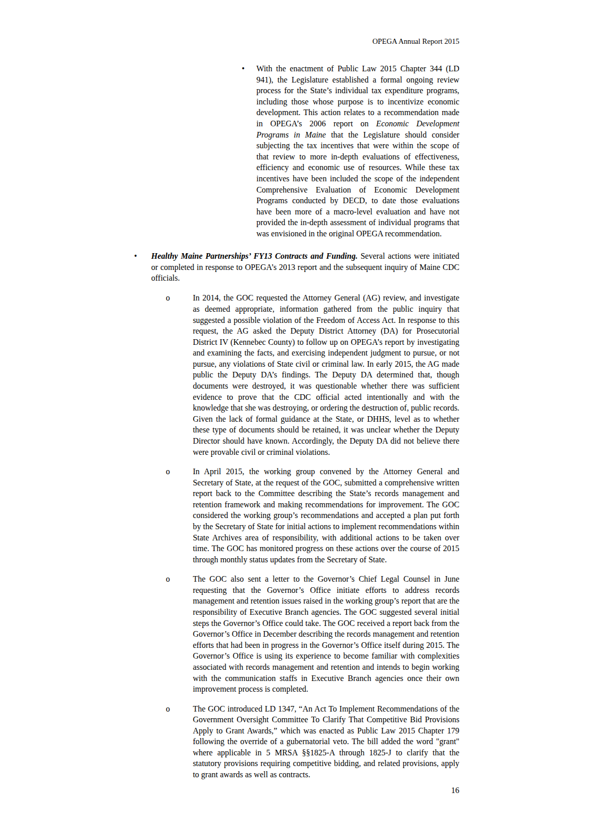OPEGA Annual Report 2015
• With the enactment of Public Law 2015 Chapter 344 (LD 941), the Legislature established a formal ongoing review process for the State’s individual tax expenditure programs, including those whose purpose is to incentivize economic development. This action relates to a recommendation made in OPEGA’s 2006 report on Economic Development Programs in Maine that the Legislature should consider subjecting the tax incentives that were within the scope of that review to more in-depth evaluations of effectiveness, efficiency and economic use of resources. While these tax incentives have been included the scope of the independent Comprehensive Evaluation of Economic Development Programs conducted by DECD, to date those evaluations have been more of a macro-level evaluation and have not provided the in-depth assessment of individual programs that was envisioned in the original OPEGA recommendation.
• Healthy Maine Partnerships’ FY13 Contracts and Funding. Several actions were initiated or completed in response to OPEGA’s 2013 report and the subsequent inquiry of Maine CDC officials.
o In 2014, the GOC requested the Attorney General (AG) review, and investigate as deemed appropriate, information gathered from the public inquiry that suggested a possible violation of the Freedom of Access Act. In response to this request, the AG asked the Deputy District Attorney (DA) for Prosecutorial District IV (Kennebec County) to follow up on OPEGA’s report by investigating and examining the facts, and exercising independent judgment to pursue, or not pursue, any violations of State civil or criminal law. In early 2015, the AG made public the Deputy DA’s findings. The Deputy DA determined that, though documents were destroyed, it was questionable whether there was sufficient evidence to prove that the CDC official acted intentionally and with the knowledge that she was destroying, or ordering the destruction of, public records. Given the lack of formal guidance at the State, or DHHS, level as to whether these type of documents should be retained, it was unclear whether the Deputy Director should have known. Accordingly, the Deputy DA did not believe there were provable civil or criminal violations.
o In April 2015, the working group convened by the Attorney General and Secretary of State, at the request of the GOC, submitted a comprehensive written report back to the Committee describing the State’s records management and retention framework and making recommendations for improvement. The GOC considered the working group’s recommendations and accepted a plan put forth by the Secretary of State for initial actions to implement recommendations within State Archives area of responsibility, with additional actions to be taken over time. The GOC has monitored progress on these actions over the course of 2015 through monthly status updates from the Secretary of State.
o The GOC also sent a letter to the Governor’s Chief Legal Counsel in June requesting that the Governor’s Office initiate efforts to address records management and retention issues raised in the working group’s report that are the responsibility of Executive Branch agencies. The GOC suggested several initial steps the Governor’s Office could take. The GOC received a report back from the Governor’s Office in December describing the records management and retention efforts that had been in progress in the Governor’s Office itself during 2015. The Governor’s Office is using its experience to become familiar with complexities associated with records management and retention and intends to begin working with the communication staffs in Executive Branch agencies once their own improvement process is completed.
o The GOC introduced LD 1347, “An Act To Implement Recommendations of the Government Oversight Committee To Clarify That Competitive Bid Provisions Apply to Grant Awards,” which was enacted as Public Law 2015 Chapter 179 following the override of a gubernatorial veto. The bill added the word "grant" where applicable in 5 MRSA §§1825-A through 1825-J to clarify that the statutory provisions requiring competitive bidding, and related provisions, apply to grant awards as well as contracts.
16